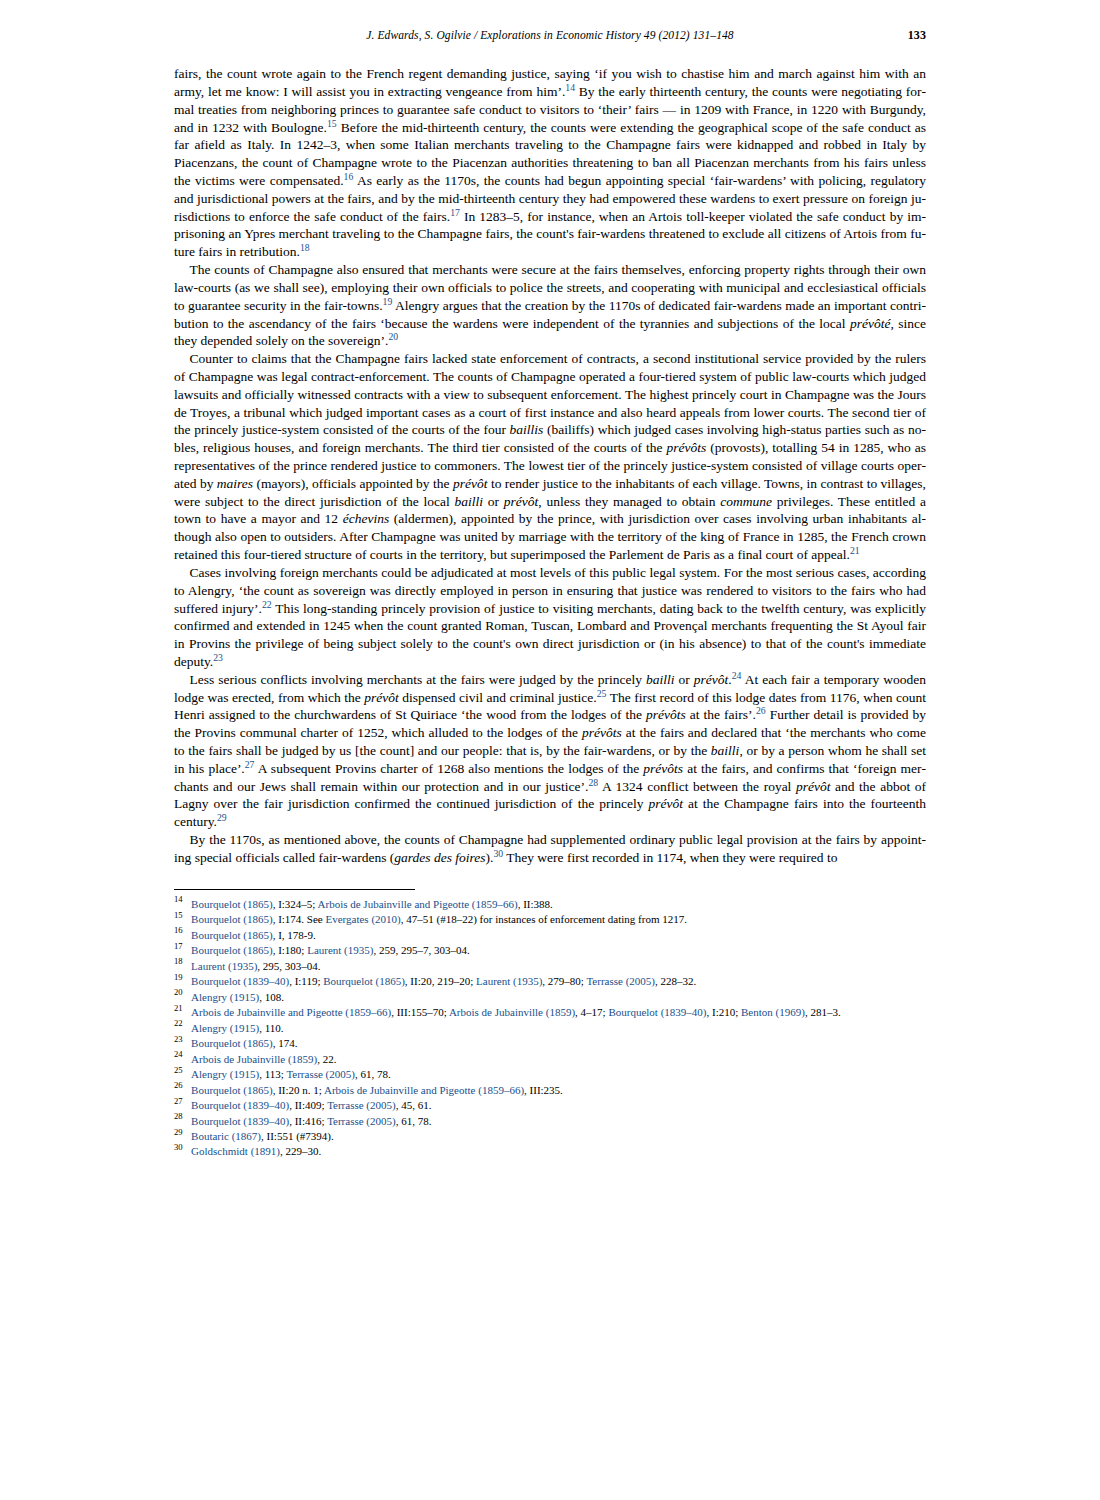J. Edwards, S. Ogilvie / Explorations in Economic History 49 (2012) 131–148 133
fairs, the count wrote again to the French regent demanding justice, saying ‘if you wish to chastise him and march against him with an army, let me know: I will assist you in extracting vengeance from him’.14 By the early thirteenth century, the counts were negotiating formal treaties from neighboring princes to guarantee safe conduct to visitors to ‘their’ fairs — in 1209 with France, in 1220 with Burgundy, and in 1232 with Boulogne.15 Before the mid-thirteenth century, the counts were extending the geographical scope of the safe conduct as far afield as Italy. In 1242–3, when some Italian merchants traveling to the Champagne fairs were kidnapped and robbed in Italy by Piacenzans, the count of Champagne wrote to the Piacenzan authorities threatening to ban all Piacenzan merchants from his fairs unless the victims were compensated.16 As early as the 1170s, the counts had begun appointing special ‘fair-wardens’ with policing, regulatory and jurisdictional powers at the fairs, and by the mid-thirteenth century they had empowered these wardens to exert pressure on foreign jurisdictions to enforce the safe conduct of the fairs.17 In 1283–5, for instance, when an Artois toll-keeper violated the safe conduct by imprisoning an Ypres merchant traveling to the Champagne fairs, the count's fair-wardens threatened to exclude all citizens of Artois from future fairs in retribution.18
The counts of Champagne also ensured that merchants were secure at the fairs themselves, enforcing property rights through their own law-courts (as we shall see), employing their own officials to police the streets, and cooperating with municipal and ecclesiastical officials to guarantee security in the fair-towns.19 Alengry argues that the creation by the 1170s of dedicated fair-wardens made an important contribution to the ascendancy of the fairs ‘because the wardens were independent of the tyrannies and subjections of the local prévôté, since they depended solely on the sovereign’.20
Counter to claims that the Champagne fairs lacked state enforcement of contracts, a second institutional service provided by the rulers of Champagne was legal contract-enforcement. The counts of Champagne operated a four-tiered system of public law-courts which judged lawsuits and officially witnessed contracts with a view to subsequent enforcement. The highest princely court in Champagne was the Jours de Troyes, a tribunal which judged important cases as a court of first instance and also heard appeals from lower courts. The second tier of the princely justice-system consisted of the courts of the four baillis (bailiffs) which judged cases involving high-status parties such as nobles, religious houses, and foreign merchants. The third tier consisted of the courts of the prévôts (provosts), totalling 54 in 1285, who as representatives of the prince rendered justice to commoners. The lowest tier of the princely justice-system consisted of village courts operated by maires (mayors), officials appointed by the prévôt to render justice to the inhabitants of each village. Towns, in contrast to villages, were subject to the direct jurisdiction of the local bailli or prévôt, unless they managed to obtain commune privileges. These entitled a town to have a mayor and 12 échevins (aldermen), appointed by the prince, with jurisdiction over cases involving urban inhabitants although also open to outsiders. After Champagne was united by marriage with the territory of the king of France in 1285, the French crown retained this four-tiered structure of courts in the territory, but superimposed the Parlement de Paris as a final court of appeal.21
Cases involving foreign merchants could be adjudicated at most levels of this public legal system. For the most serious cases, according to Alengry, ‘the count as sovereign was directly employed in person in ensuring that justice was rendered to visitors to the fairs who had suffered injury’.22 This long-standing princely provision of justice to visiting merchants, dating back to the twelfth century, was explicitly confirmed and extended in 1245 when the count granted Roman, Tuscan, Lombard and Provençal merchants frequenting the St Ayoul fair in Provins the privilege of being subject solely to the count's own direct jurisdiction or (in his absence) to that of the count's immediate deputy.23
Less serious conflicts involving merchants at the fairs were judged by the princely bailli or prévôt.24 At each fair a temporary wooden lodge was erected, from which the prévôt dispensed civil and criminal justice.25 The first record of this lodge dates from 1176, when count Henri assigned to the churchwardens of St Quiriace ‘the wood from the lodges of the prévôts at the fairs’.26 Further detail is provided by the Provins communal charter of 1252, which alluded to the lodges of the prévôts at the fairs and declared that ‘the merchants who come to the fairs shall be judged by us [the count] and our people: that is, by the fair-wardens, or by the bailli, or by a person whom he shall set in his place’.27 A subsequent Provins charter of 1268 also mentions the lodges of the prévôts at the fairs, and confirms that ‘foreign merchants and our Jews shall remain within our protection and in our justice’.28 A 1324 conflict between the royal prévôt and the abbot of Lagny over the fair jurisdiction confirmed the continued jurisdiction of the princely prévôt at the Champagne fairs into the fourteenth century.29
By the 1170s, as mentioned above, the counts of Champagne had supplemented ordinary public legal provision at the fairs by appointing special officials called fair-wardens (gardes des foires).30 They were first recorded in 1174, when they were required to
Bourquelot (1865), I:324–5; Arbois de Jubainville and Pigeotte (1859–66), II:388.
Bourquelot (1865), I:174. See Evergates (2010), 47–51 (#18–22) for instances of enforcement dating from 1217.
Bourquelot (1865), I, 178-9.
Bourquelot (1865), I:180; Laurent (1935), 259, 295–7, 303–04.
Laurent (1935), 295, 303–04.
Bourquelot (1839–40), I:119; Bourquelot (1865), II:20, 219–20; Laurent (1935), 279–80; Terrasse (2005), 228–32.
Alengry (1915), 108.
Arbois de Jubainville and Pigeotte (1859–66), III:155–70; Arbois de Jubainville (1859), 4–17; Bourquelot (1839–40), I:210; Benton (1969), 281–3.
Alengry (1915), 110.
Bourquelot (1865), 174.
Arbois de Jubainville (1859), 22.
Alengry (1915), 113; Terrasse (2005), 61, 78.
Bourquelot (1865), II:20 n. 1; Arbois de Jubainville and Pigeotte (1859–66), III:235.
Bourquelot (1839–40), II:409; Terrasse (2005), 45, 61.
Bourquelot (1839–40), II:416; Terrasse (2005), 61, 78.
Boutaric (1867), II:551 (#7394).
Goldschmidt (1891), 229–30.